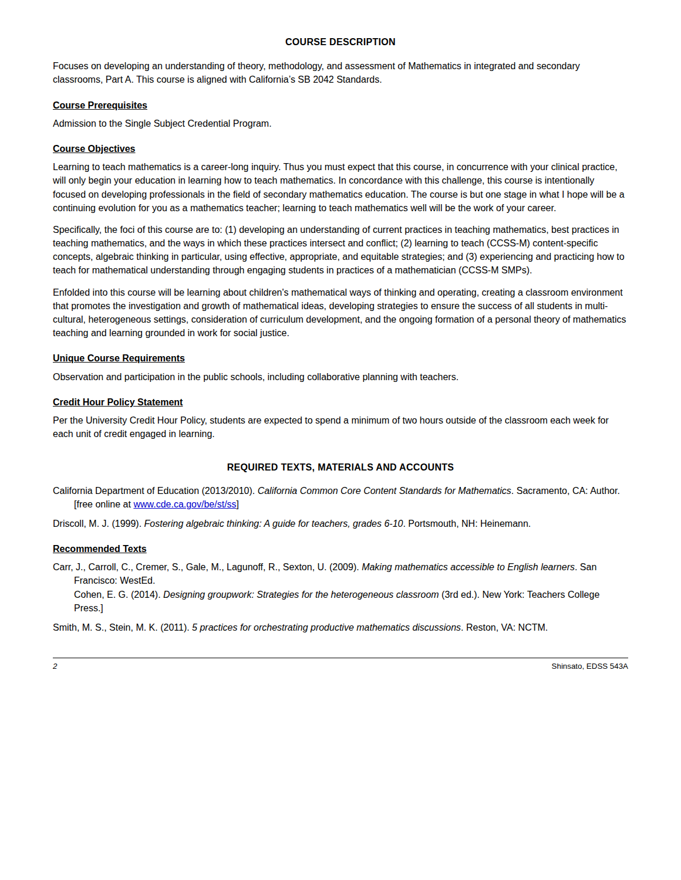COURSE DESCRIPTION
Focuses on developing an understanding of theory, methodology, and assessment of Mathematics in integrated and secondary classrooms, Part A. This course is aligned with California’s SB 2042 Standards.
Course Prerequisites
Admission to the Single Subject Credential Program.
Course Objectives
Learning to teach mathematics is a career-long inquiry. Thus you must expect that this course, in concurrence with your clinical practice, will only begin your education in learning how to teach mathematics. In concordance with this challenge, this course is intentionally focused on developing professionals in the field of secondary mathematics education. The course is but one stage in what I hope will be a continuing evolution for you as a mathematics teacher; learning to teach mathematics well will be the work of your career.
Specifically, the foci of this course are to: (1) developing an understanding of current practices in teaching mathematics, best practices in teaching mathematics, and the ways in which these practices intersect and conflict; (2) learning to teach (CCSS-M) content-specific concepts, algebraic thinking in particular, using effective, appropriate, and equitable strategies; and (3) experiencing and practicing how to teach for mathematical understanding through engaging students in practices of a mathematician (CCSS-M SMPs).
Enfolded into this course will be learning about children's mathematical ways of thinking and operating, creating a classroom environment that promotes the investigation and growth of mathematical ideas, developing strategies to ensure the success of all students in multi-cultural, heterogeneous settings, consideration of curriculum development, and the ongoing formation of a personal theory of mathematics teaching and learning grounded in work for social justice.
Unique Course Requirements
Observation and participation in the public schools, including collaborative planning with teachers.
Credit Hour Policy Statement
Per the University Credit Hour Policy, students are expected to spend a minimum of two hours outside of the classroom each week for each unit of credit engaged in learning.
REQUIRED TEXTS, MATERIALS AND ACCOUNTS
California Department of Education (2013/2010). California Common Core Content Standards for Mathematics. Sacramento, CA: Author. [free online at www.cde.ca.gov/be/st/ss]
Driscoll, M. J. (1999). Fostering algebraic thinking: A guide for teachers, grades 6-10. Portsmouth, NH: Heinemann.
Recommended Texts
Carr, J., Carroll, C., Cremer, S., Gale, M., Lagunoff, R., Sexton, U. (2009). Making mathematics accessible to English learners. San Francisco: WestEd.
Cohen, E. G. (2014). Designing groupwork: Strategies for the heterogeneous classroom (3rd ed.). New York: Teachers College Press.]
Smith, M. S., Stein, M. K. (2011). 5 practices for orchestrating productive mathematics discussions. Reston, VA: NCTM.
2 Shinsato, EDSS 543A